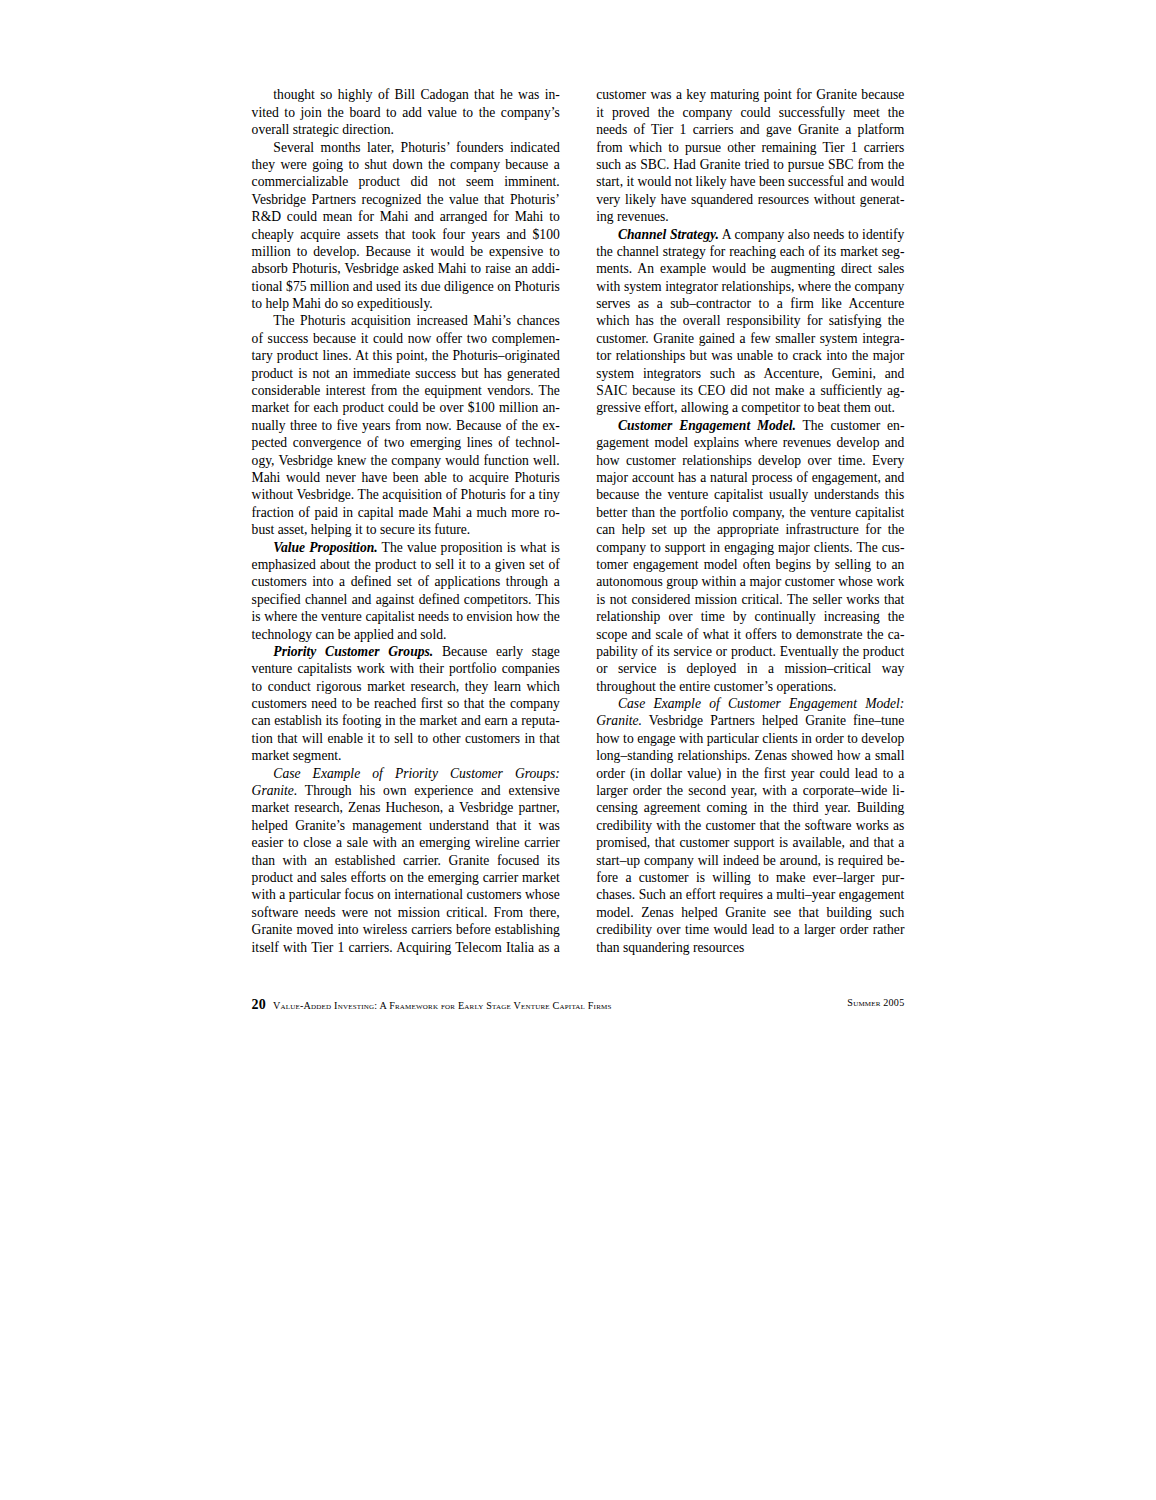thought so highly of Bill Cadogan that he was invited to join the board to add value to the company’s overall strategic direction.
Several months later, Photuris’ founders indicated they were going to shut down the company because a commercializable product did not seem imminent. Vesbridge Partners recognized the value that Photuris’ R&D could mean for Mahi and arranged for Mahi to cheaply acquire assets that took four years and $100 million to develop. Because it would be expensive to absorb Photuris, Vesbridge asked Mahi to raise an additional $75 million and used its due diligence on Photuris to help Mahi do so expeditiously.
The Photuris acquisition increased Mahi’s chances of success because it could now offer two complementary product lines. At this point, the Photuris–originated product is not an immediate success but has generated considerable interest from the equipment vendors. The market for each product could be over $100 million annually three to five years from now. Because of the expected convergence of two emerging lines of technology, Vesbridge knew the company would function well. Mahi would never have been able to acquire Photuris without Vesbridge. The acquisition of Photuris for a tiny fraction of paid in capital made Mahi a much more robust asset, helping it to secure its future.
Value Proposition. The value proposition is what is emphasized about the product to sell it to a given set of customers into a defined set of applications through a specified channel and against defined competitors. This is where the venture capitalist needs to envision how the technology can be applied and sold.
Priority Customer Groups. Because early stage venture capitalists work with their portfolio companies to conduct rigorous market research, they learn which customers need to be reached first so that the company can establish its footing in the market and earn a reputation that will enable it to sell to other customers in that market segment.
Case Example of Priority Customer Groups: Granite. Through his own experience and extensive market research, Zenas Hucheson, a Vesbridge partner, helped Granite’s management understand that it was easier to close a sale with an emerging wireline carrier than with an established carrier. Granite focused its product and sales efforts on the emerging carrier market with a particular focus on international customers whose software needs were not mission critical. From there, Granite moved into wireless carriers before establishing itself with Tier 1 carriers. Acquiring Telecom Italia as a customer was a key maturing point for Granite because it proved the company could successfully meet the needs of Tier 1 carriers and gave Granite a platform from which to pursue other remaining Tier 1 carriers such as SBC. Had Granite tried to pursue SBC from the start, it would not likely have been successful and would very likely have squandered resources without generating revenues.
Channel Strategy. A company also needs to identify the channel strategy for reaching each of its market segments. An example would be augmenting direct sales with system integrator relationships, where the company serves as a sub–contractor to a firm like Accenture which has the overall responsibility for satisfying the customer. Granite gained a few smaller system integrator relationships but was unable to crack into the major system integrators such as Accenture, Gemini, and SAIC because its CEO did not make a sufficiently aggressive effort, allowing a competitor to beat them out.
Customer Engagement Model. The customer engagement model explains where revenues develop and how customer relationships develop over time. Every major account has a natural process of engagement, and because the venture capitalist usually understands this better than the portfolio company, the venture capitalist can help set up the appropriate infrastructure for the company to support in engaging major clients. The customer engagement model often begins by selling to an autonomous group within a major customer whose work is not considered mission critical. The seller works that relationship over time by continually increasing the scope and scale of what it offers to demonstrate the capability of its service or product. Eventually the product or service is deployed in a mission–critical way throughout the entire customer’s operations.
Case Example of Customer Engagement Model: Granite. Vesbridge Partners helped Granite fine–tune how to engage with particular clients in order to develop long–standing relationships. Zenas showed how a small order (in dollar value) in the first year could lead to a larger order the second year, with a corporate–wide licensing agreement coming in the third year. Building credibility with the customer that the software works as promised, that customer support is available, and that a start–up company will indeed be around, is required before a customer is willing to make ever–larger purchases. Such an effort requires a multi–year engagement model. Zenas helped Granite see that building such credibility over time would lead to a larger order rather than squandering resources
20 Value-Added Investing: A Framework for Early Stage Venture Capital Firms
Summer 2005